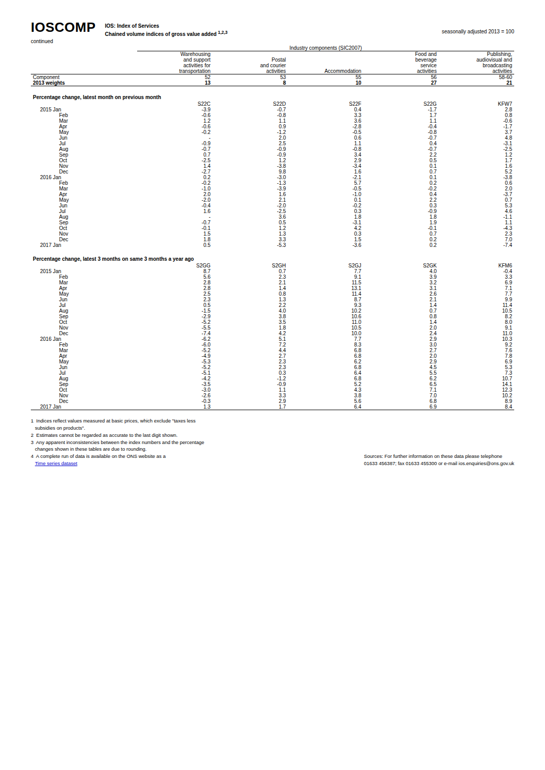IOSCOMP
IOS: Index of Services
Chained volume indices of gross value added 1,2,3
seasonally adjusted 2013 = 100
continued
| | Industry components (SIC2007) |
| | Warehousing | | | Food and | Publishing, |
| | and support | Postal | | beverage | audiovisual and |
| | activities for | and courier | | service | broadcasting |
| | transportation | activities | Accommodation | activities | activities |
| Component | 52 | 53 | 55 | 56 | 58-60 |
| 2013 weights | 13 | 8 | 10 | 27 | 21 |
| Percentage change, latest month on previous month |
| | S22C | S22D | S22F | S22G | KFW7 |
| 2015 Jan | -3.9 | -0.7 | 0.4 | -1.7 | 2.8 |
| Feb | -0.6 | -0.8 | 3.3 | 1.7 | 0.8 |
| Mar | 1.2 | 1.1 | 3.6 | 1.1 | -0.6 |
| Apr | -0.6 | 0.9 | -2.8 | -0.4 | -1.7 |
| May | -0.2 | -1.2 | -0.5 | -0.8 | 3.7 |
| Jun | - | 2.0 | 0.6 | -0.7 | 4.8 |
| Jul | -0.9 | 2.5 | 1.1 | 0.4 | -3.1 |
| Aug | -0.7 | -0.9 | -0.8 | -0.7 | -2.5 |
| Sep | 0.7 | -0.9 | 3.4 | 2.2 | 1.2 |
| Oct | -2.5 | 1.2 | 2.9 | 0.5 | 1.7 |
| Nov | 1.4 | -3.8 | -3.4 | 0.1 | 1.6 |
| Dec | -2.7 | 9.8 | 1.6 | 0.7 | 5.2 |
| 2016 Jan | 0.2 | -3.0 | -2.1 | 0.1 | -3.8 |
| Feb | -0.2 | -1.3 | 5.7 | 0.2 | 0.6 |
| Mar | -1.0 | -3.9 | -0.5 | -0.2 | 2.0 |
| Apr | 2.0 | 1.6 | -1.0 | 0.4 | -3.7 |
| May | -2.0 | 2.1 | 0.1 | 2.2 | 0.7 |
| Jun | -0.4 | -2.0 | -0.2 | 0.3 | 5.3 |
| Jul | 1.6 | -2.5 | 0.3 | -0.9 | 4.6 |
| Aug | - | 3.6 | 1.8 | 1.8 | -1.1 |
| Sep | -0.7 | 0.5 | -3.1 | 1.9 | 1.1 |
| Oct | -0.1 | 1.2 | 4.2 | -0.1 | -4.3 |
| Nov | 1.5 | 1.3 | 0.3 | 0.7 | 2.3 |
| Dec | 1.8 | 3.3 | 1.5 | 0.2 | 7.0 |
| 2017 Jan | 0.5 | -5.3 | -3.6 | 0.2 | -7.4 |
| Percentage change, latest 3 months on same 3 months a year ago |
| | S2GG | S2GH | S2GJ | S2GK | KFM6 |
| 2015 Jan | 8.7 | 0.7 | 7.7 | 4.0 | -0.4 |
| Feb | 5.6 | 2.3 | 9.1 | 3.9 | 3.3 |
| Mar | 2.8 | 2.1 | 11.5 | 3.2 | 6.9 |
| Apr | 2.8 | 1.4 | 13.1 | 3.1 | 7.1 |
| May | 2.5 | 0.8 | 11.4 | 2.6 | 7.7 |
| Jun | 2.3 | 1.3 | 8.7 | 2.1 | 9.9 |
| Jul | 0.5 | 2.2 | 9.3 | 1.4 | 11.4 |
| Aug | -1.5 | 4.0 | 10.2 | 0.7 | 10.5 |
| Sep | -2.9 | 3.8 | 10.6 | 0.8 | 8.2 |
| Oct | -5.2 | 3.5 | 11.0 | 1.4 | 8.0 |
| Nov | -5.5 | 1.8 | 10.5 | 2.0 | 9.1 |
| Dec | -7.4 | 4.2 | 10.0 | 2.4 | 11.0 |
| 2016 Jan | -6.2 | 5.1 | 7.7 | 2.9 | 10.3 |
| Feb | -6.0 | 7.2 | 8.3 | 3.0 | 9.2 |
| Mar | -5.2 | 4.4 | 6.8 | 2.7 | 7.6 |
| Apr | -4.9 | 2.7 | 6.8 | 2.0 | 7.8 |
| May | -5.3 | 2.3 | 6.2 | 2.9 | 6.9 |
| Jun | -5.2 | 2.3 | 6.8 | 4.5 | 5.3 |
| Jul | -5.1 | 0.3 | 6.4 | 5.5 | 7.3 |
| Aug | -4.2 | -1.2 | 6.8 | 6.2 | 10.7 |
| Sep | -3.5 | -0.9 | 5.2 | 6.5 | 14.1 |
| Oct | -3.0 | 1.1 | 4.3 | 7.1 | 12.3 |
| Nov | -2.6 | 3.3 | 3.8 | 7.0 | 10.2 |
| Dec | -0.3 | 2.9 | 5.6 | 6.8 | 8.9 |
| 2017 Jan | 1.3 | 1.7 | 6.4 | 6.9 | 8.4 |
1 Indices reflect values measured at basic prices, which exclude "taxes less
subsidies on products".
2 Estimates cannot be regarded as accurate to the last digit shown.
3 Any apparent inconsistencies between the index numbers and the percentage
changes shown in these tables are due to rounding.
4 A complete run of data is available on the ONS website as a
Time series dataset
Sources: For further information on these data please telephone
01633 456387; fax 01633 455300 or e-mail ios.enquiries@ons.gov.uk